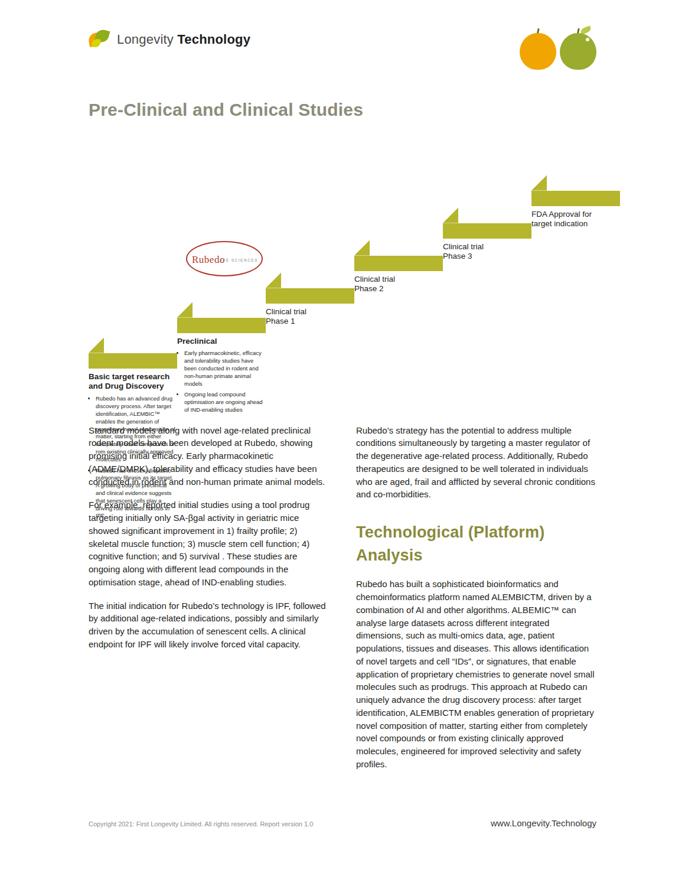Longevity Technology
Pre-Clinical and Clinical Studies
Rubedo
LIFE SCIENCES
Basic target research and Drug Discovery
Rubedo has an advanced drug discovery process. After target identification, ALEMBIC™ enables the generation of proprietary novel composition of matter, starting from either completely novel compounds or rom existing clinically approved molecules
Rubedo has chosen idiopathic pulmonary fibrosis as its target. A growing body of preclinical and clinical evidence suggests that senescent cells play a driving role towards fibrosis in IPF.
Preclinical
Early pharmacokinetic, efficacy and tolerability studies have been conducted in rodent and non-human primate animal models
Ongoing lead compound optimisation are ongoing ahead of IND-enabling studies
Clinical trial
Phase 1
Clinical trial
Phase 2
Clinical trial
Phase 3
FDA Approval for
target indication
Standard models along with novel age-related preclinical rodent models have been developed at Rubedo, showing promising initial efficacy. Early pharmacokinetic (ADME/DMPK), tolerability and efficacy studies have been conducted in rodent and non-human primate animal models.
For example, reported initial studies using a tool prodrug targeting initially only SA-βgal activity in geriatric mice showed significant improvement in 1) frailty profile; 2) skeletal muscle function; 3) muscle stem cell function; 4) cognitive function; and 5) survival . These studies are ongoing along with different lead compounds in the optimisation stage, ahead of IND-enabling studies.
The initial indication for Rubedo’s technology is IPF, followed by additional age-related indications, possibly and similarly driven by the accumulation of senescent cells. A clinical endpoint for IPF will likely involve forced vital capacity.
Rubedo’s strategy has the potential to address multiple conditions simultaneously by targeting a master regulator of the degenerative age-related process. Additionally, Rubedo therapeutics are designed to be well tolerated in individuals who are aged, frail and afflicted by several chronic conditions and co-morbidities.
Technological (Platform) Analysis
Rubedo has built a sophisticated bioinformatics and chemoinformatics platform named ALEMBICTM, driven by a combination of AI and other algorithms. ALBEMIC™ can analyse large datasets across different integrated dimensions, such as multi-omics data, age, patient populations, tissues and diseases. This allows identification of novel targets and cell “IDs”, or signatures, that enable application of proprietary chemistries to generate novel small molecules such as prodrugs. This approach at Rubedo can uniquely advance the drug discovery process: after target identification, ALEMBICTM enables generation of proprietary novel composition of matter, starting either from completely novel compounds or from existing clinically approved molecules, engineered for improved selectivity and safety profiles.
Copyright 2021: First Longevity Limited. All rights reserved. Report version 1.0
www.Longevity.Technology